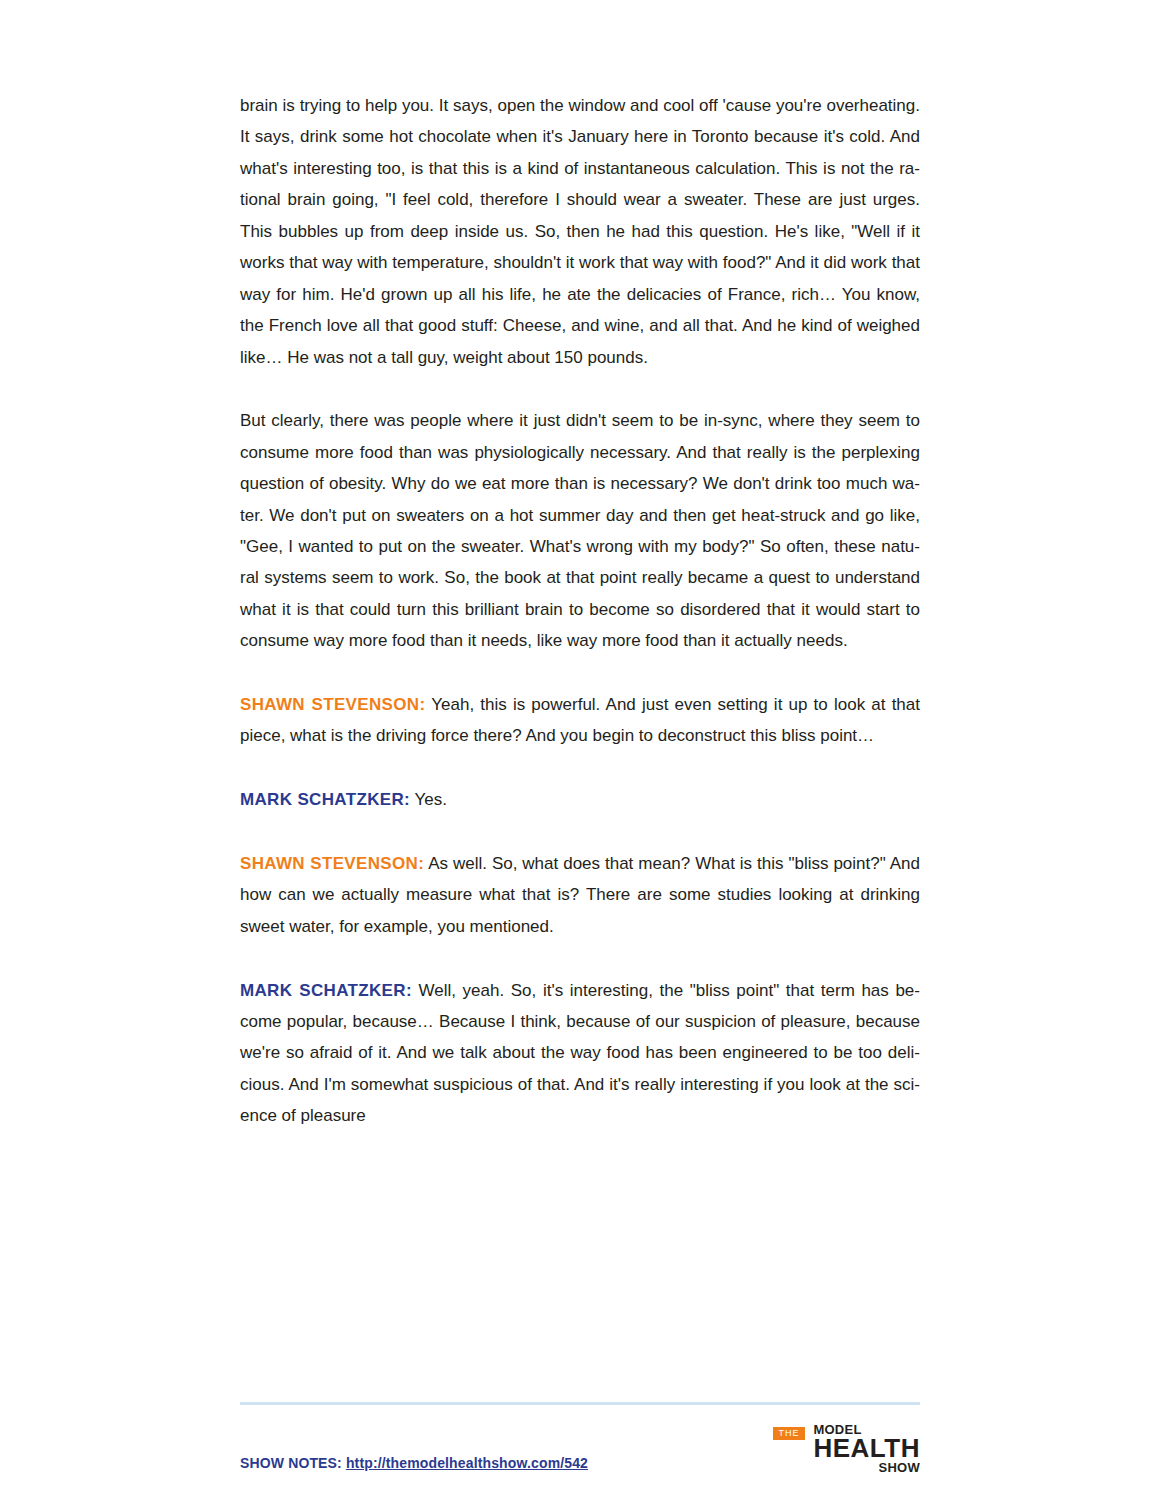brain is trying to help you. It says, open the window and cool off 'cause you're overheating. It says, drink some hot chocolate when it's January here in Toronto because it's cold. And what's interesting too, is that this is a kind of instantaneous calculation. This is not the rational brain going, "I feel cold, therefore I should wear a sweater. These are just urges. This bubbles up from deep inside us. So, then he had this question. He's like, "Well if it works that way with temperature, shouldn't it work that way with food?" And it did work that way for him. He'd grown up all his life, he ate the delicacies of France, rich… You know, the French love all that good stuff: Cheese, and wine, and all that. And he kind of weighed like… He was not a tall guy, weight about 150 pounds.
But clearly, there was people where it just didn't seem to be in-sync, where they seem to consume more food than was physiologically necessary. And that really is the perplexing question of obesity. Why do we eat more than is necessary? We don't drink too much water. We don't put on sweaters on a hot summer day and then get heat-struck and go like, "Gee, I wanted to put on the sweater. What's wrong with my body?" So often, these natural systems seem to work. So, the book at that point really became a quest to understand what it is that could turn this brilliant brain to become so disordered that it would start to consume way more food than it needs, like way more food than it actually needs.
SHAWN STEVENSON: Yeah, this is powerful. And just even setting it up to look at that piece, what is the driving force there? And you begin to deconstruct this bliss point…
MARK SCHATZKER: Yes.
SHAWN STEVENSON: As well. So, what does that mean? What is this "bliss point?" And how can we actually measure what that is? There are some studies looking at drinking sweet water, for example, you mentioned.
MARK SCHATZKER: Well, yeah. So, it's interesting, the "bliss point" that term has become popular, because… Because I think, because of our suspicion of pleasure, because we're so afraid of it. And we talk about the way food has been engineered to be too delicious. And I'm somewhat suspicious of that. And it's really interesting if you look at the science of pleasure
SHOW NOTES: http://themodelhealthshow.com/542
THE MODEL HEALTH SHOW